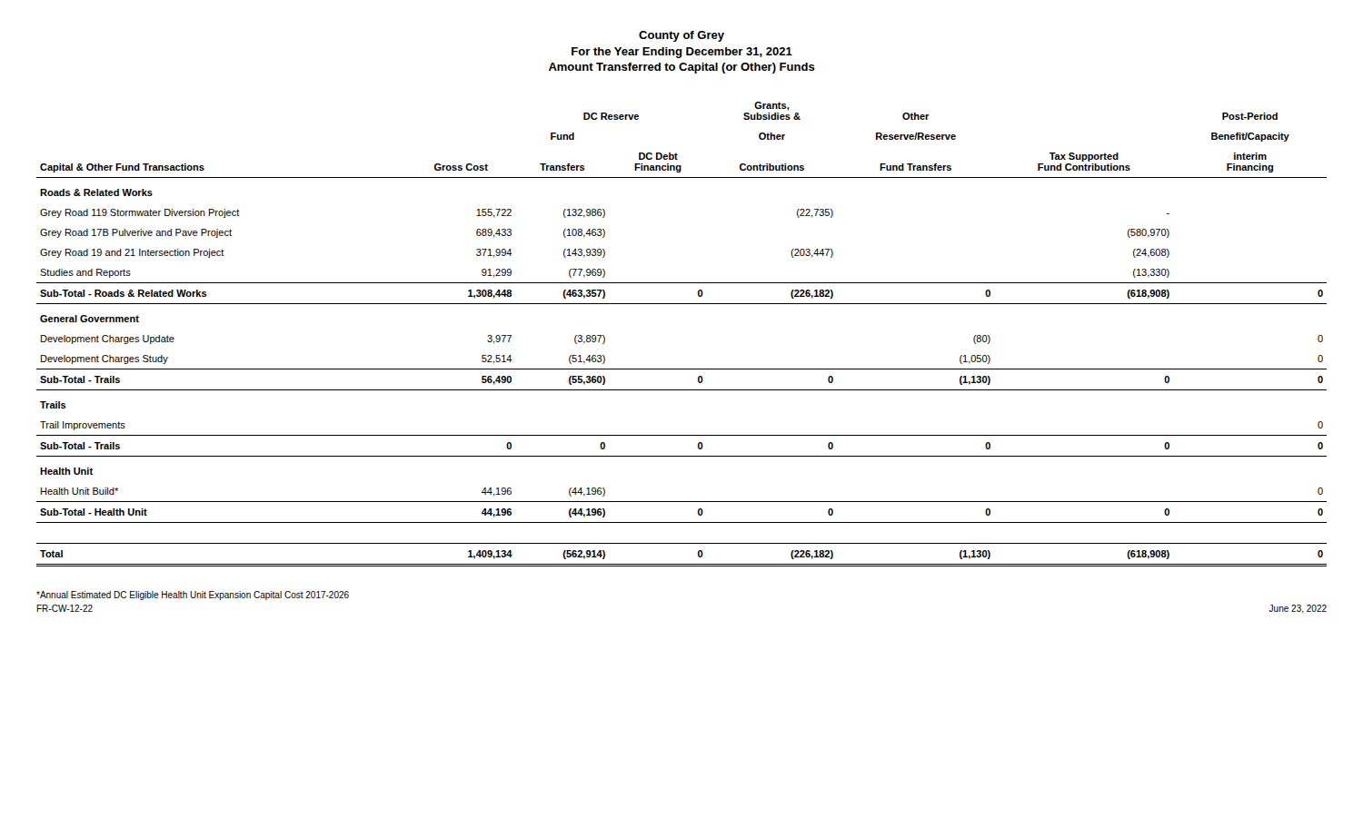County of Grey
For the Year Ending December 31, 2021
Amount Transferred to Capital (or Other) Funds
| | | DC Reserve | Grants, Subsidies & | Other | | Post-Period |
| --- | --- | --- | --- | --- | --- | --- |
| | | Fund | | Other | Reserve/Reserve | | Benefit/Capacity |
| Capital & Other Fund Transactions | Gross Cost | Transfers | DC Debt Financing | Contributions | Fund Transfers | Tax Supported Fund Contributions | interim Financing |
| Roads & Related Works |
| Grey Road 119 Stormwater Diversion Project | 155,722 | (132,986) | | (22,735) | | - | |
| Grey Road 17B Pulverive and Pave Project | 689,433 | (108,463) | | | | (580,970) | |
| Grey Road 19 and 21 Intersection Project | 371,994 | (143,939) | | (203,447) | | (24,608) | |
| Studies and Reports | 91,299 | (77,969) | | | | (13,330) | |
| Sub-Total - Roads & Related Works | 1,308,448 | (463,357) | 0 | (226,182) | 0 | (618,908) | 0 |
| General Government |
| Development Charges Update | 3,977 | (3,897) | | | (80) | | 0 |
| Development Charges Study | 52,514 | (51,463) | | | (1,050) | | 0 |
| Sub-Total - Trails | 56,490 | (55,360) | 0 | 0 | (1,130) | 0 | 0 |
| Trails |
| Trail Improvements | | | | | | | 0 |
| Sub-Total - Trails | 0 | 0 | 0 | 0 | 0 | 0 | 0 |
| Health Unit |
| Health Unit Build* | 44,196 | (44,196) | | | | | 0 |
| Sub-Total - Health Unit | 44,196 | (44,196) | 0 | 0 | 0 | 0 | 0 |
| Total | 1,409,134 | (562,914) | 0 | (226,182) | (1,130) | (618,908) | 0 |
*Annual Estimated DC Eligible Health Unit Expansion Capital Cost 2017-2026
FR-CW-12-22 June 23, 2022